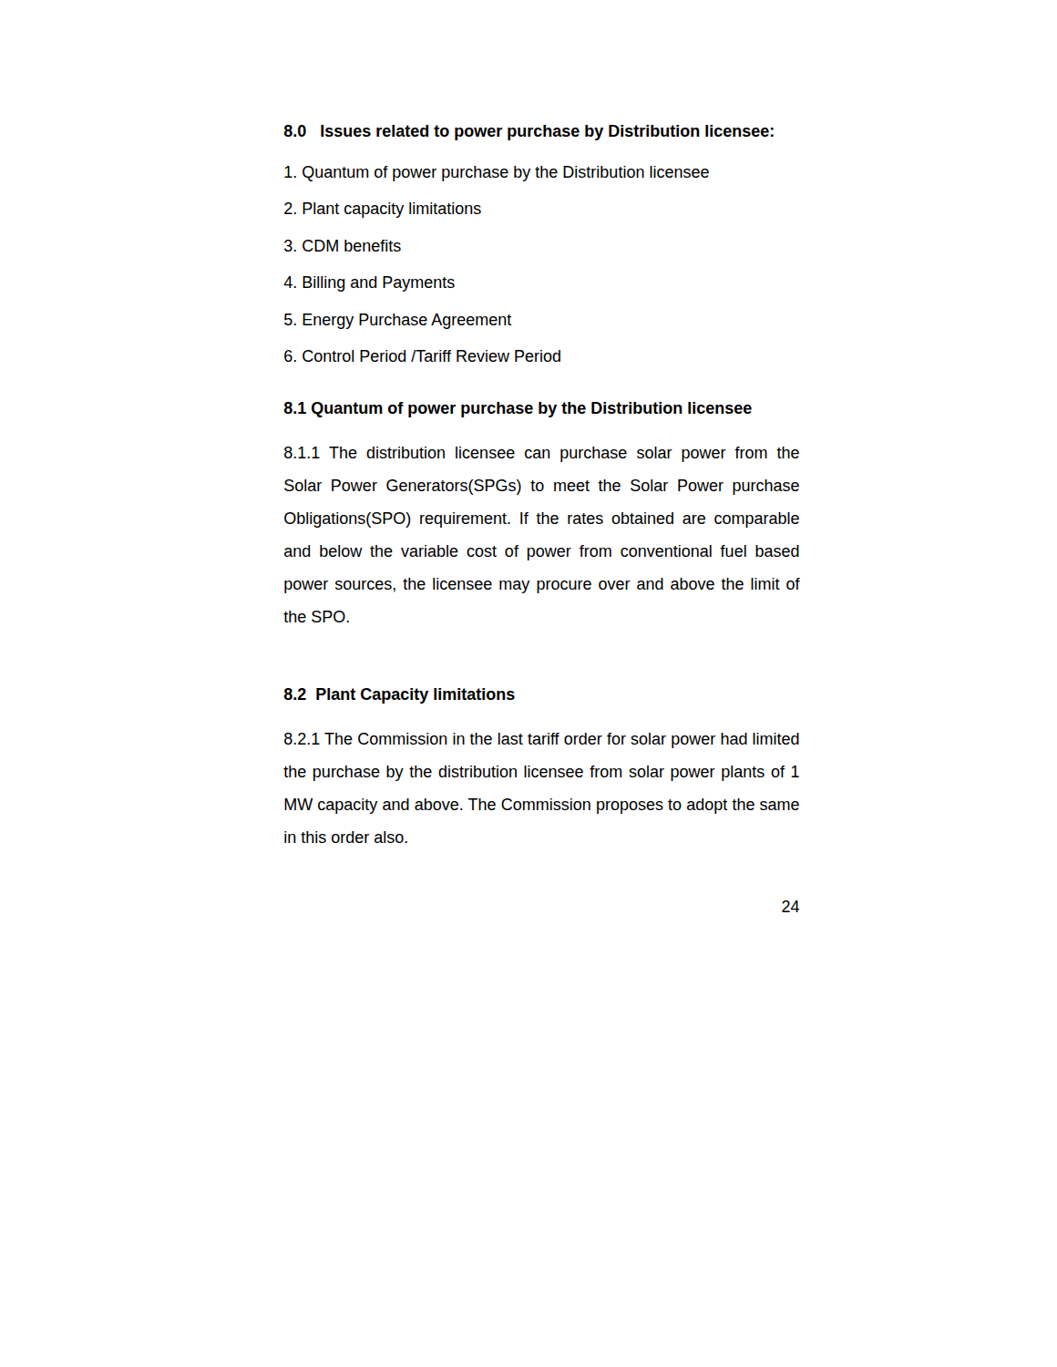8.0 Issues related to power purchase by Distribution licensee:
1. Quantum of power purchase by the Distribution licensee
2. Plant capacity limitations
3. CDM benefits
4. Billing and Payments
5. Energy Purchase Agreement
6. Control Period /Tariff Review Period
8.1 Quantum of power purchase by the Distribution licensee
8.1.1 The distribution licensee can purchase solar power from the Solar Power Generators(SPGs) to meet the Solar Power purchase Obligations(SPO) requirement. If the rates obtained are comparable and below the variable cost of power from conventional fuel based power sources, the licensee may procure over and above the limit of the SPO.
8.2 Plant Capacity limitations
8.2.1 The Commission in the last tariff order for solar power had limited the purchase by the distribution licensee from solar power plants of 1 MW capacity and above. The Commission proposes to adopt the same in this order also.
24